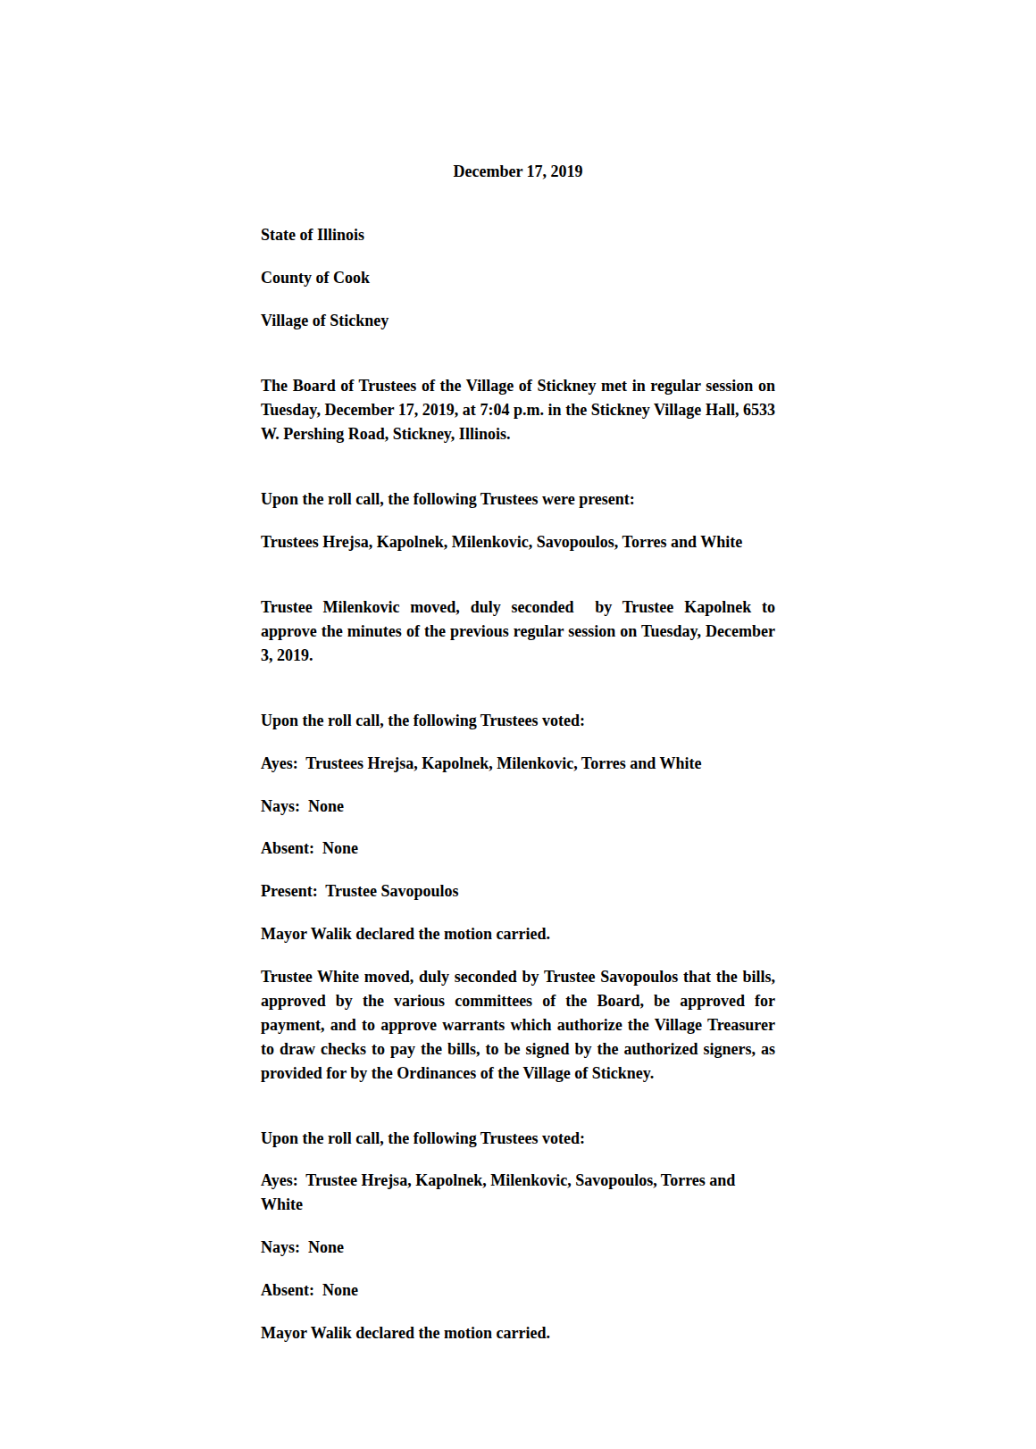December 17, 2019
State of Illinois
County of Cook
Village of Stickney
The Board of Trustees of the Village of Stickney met in regular session on Tuesday, December 17, 2019, at 7:04 p.m. in the Stickney Village Hall, 6533 W. Pershing Road, Stickney, Illinois.
Upon the roll call, the following Trustees were present:
Trustees Hrejsa, Kapolnek, Milenkovic, Savopoulos, Torres and White
Trustee Milenkovic moved, duly seconded by Trustee Kapolnek to approve the minutes of the previous regular session on Tuesday, December 3, 2019.
Upon the roll call, the following Trustees voted:
Ayes: Trustees Hrejsa, Kapolnek, Milenkovic, Torres and White
Nays: None
Absent: None
Present: Trustee Savopoulos
Mayor Walik declared the motion carried.
Trustee White moved, duly seconded by Trustee Savopoulos that the bills, approved by the various committees of the Board, be approved for payment, and to approve warrants which authorize the Village Treasurer to draw checks to pay the bills, to be signed by the authorized signers, as provided for by the Ordinances of the Village of Stickney.
Upon the roll call, the following Trustees voted:
Ayes: Trustee Hrejsa, Kapolnek, Milenkovic, Savopoulos, Torres and White
Nays: None
Absent: None
Mayor Walik declared the motion carried.